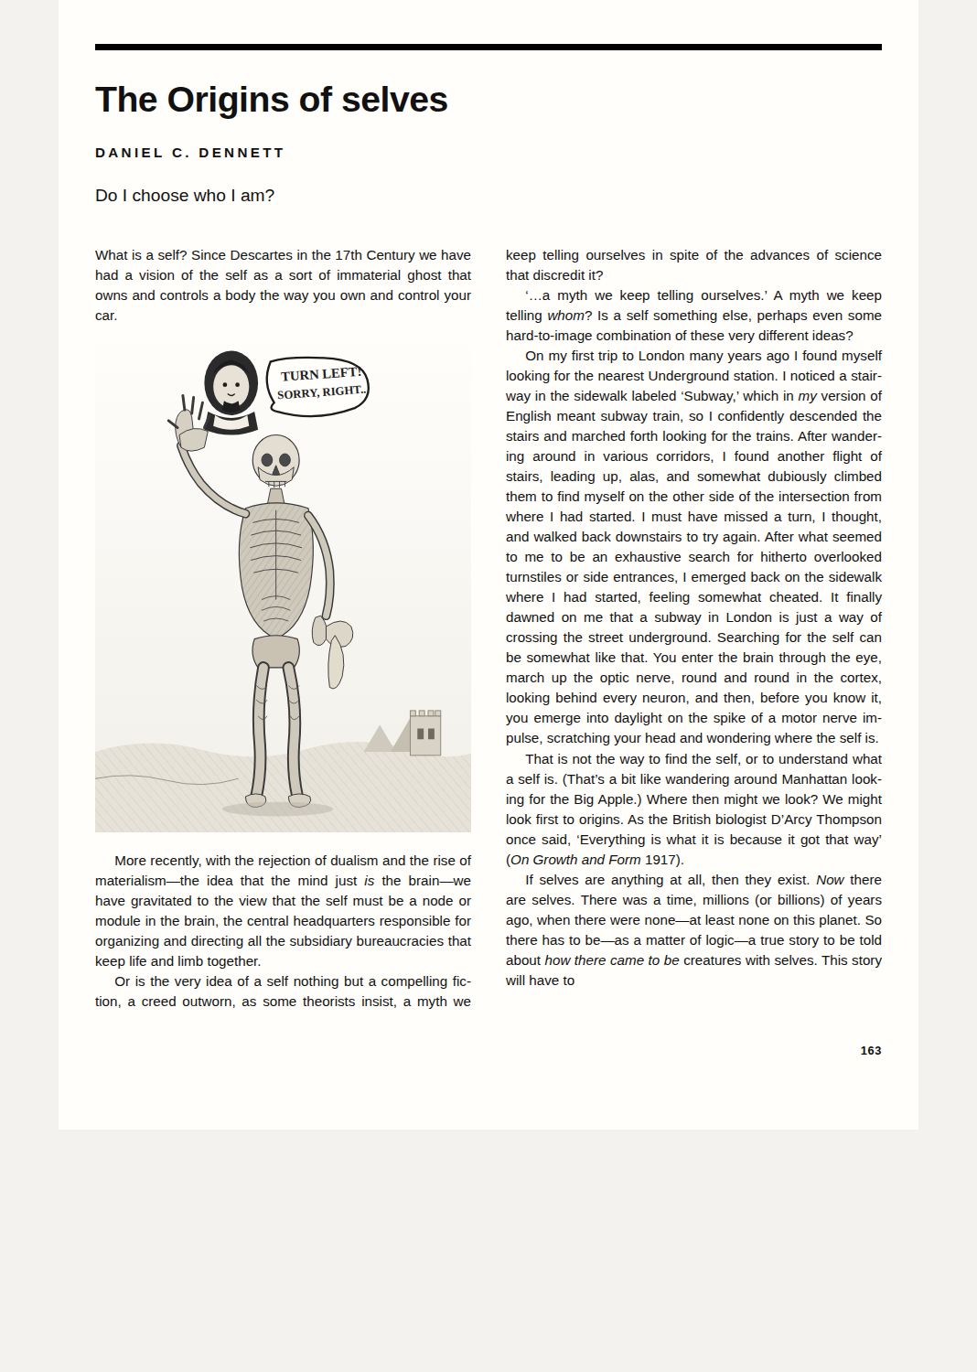The Origins of selves
Daniel C. Dennett
Do I choose who I am?
What is a self? Since Descartes in the 17th Century we have had a vision of the self as a sort of immaterial ghost that owns and controls a body the way you own and control your car.
TURN LEFT! SORRY, RIGHT..
More recently, with the rejection of dualism and the rise of materialism—the idea that the mind just is the brain—we have gravitated to the view that the self must be a node or module in the brain, the central headquarters responsible for organizing and directing all the subsidiary bureaucracies that keep life and limb together.
Or is the very idea of a self nothing but a compelling fiction, a creed outworn, as some theorists insist, a myth we keep telling ourselves in spite of the advances of science that discredit it?
‘…a myth we keep telling ourselves.’ A myth we keep telling whom? Is a self something else, perhaps even some hard-to-image combination of these very different ideas?
On my first trip to London many years ago I found myself looking for the nearest Underground station. I noticed a stairway in the sidewalk labeled ‘Subway,’ which in my version of English meant subway train, so I confidently descended the stairs and marched forth looking for the trains. After wandering around in various corridors, I found another flight of stairs, leading up, alas, and somewhat dubiously climbed them to find myself on the other side of the intersection from where I had started. I must have missed a turn, I thought, and walked back downstairs to try again. After what seemed to me to be an exhaustive search for hitherto overlooked turnstiles or side entrances, I emerged back on the sidewalk where I had started, feeling somewhat cheated. It finally dawned on me that a subway in London is just a way of crossing the street underground. Searching for the self can be somewhat like that. You enter the brain through the eye, march up the optic nerve, round and round in the cortex, looking behind every neuron, and then, before you know it, you emerge into daylight on the spike of a motor nerve impulse, scratching your head and wondering where the self is.
That is not the way to find the self, or to understand what a self is. (That’s a bit like wandering around Manhattan looking for the Big Apple.) Where then might we look? We might look first to origins. As the British biologist D’Arcy Thompson once said, ‘Everything is what it is because it got that way’ (On Growth and Form 1917).
If selves are anything at all, then they exist. Now there are selves. There was a time, millions (or billions) of years ago, when there were none—at least none on this planet. So there has to be—as a matter of logic—a true story to be told about how there came to be creatures with selves. This story will have to
163